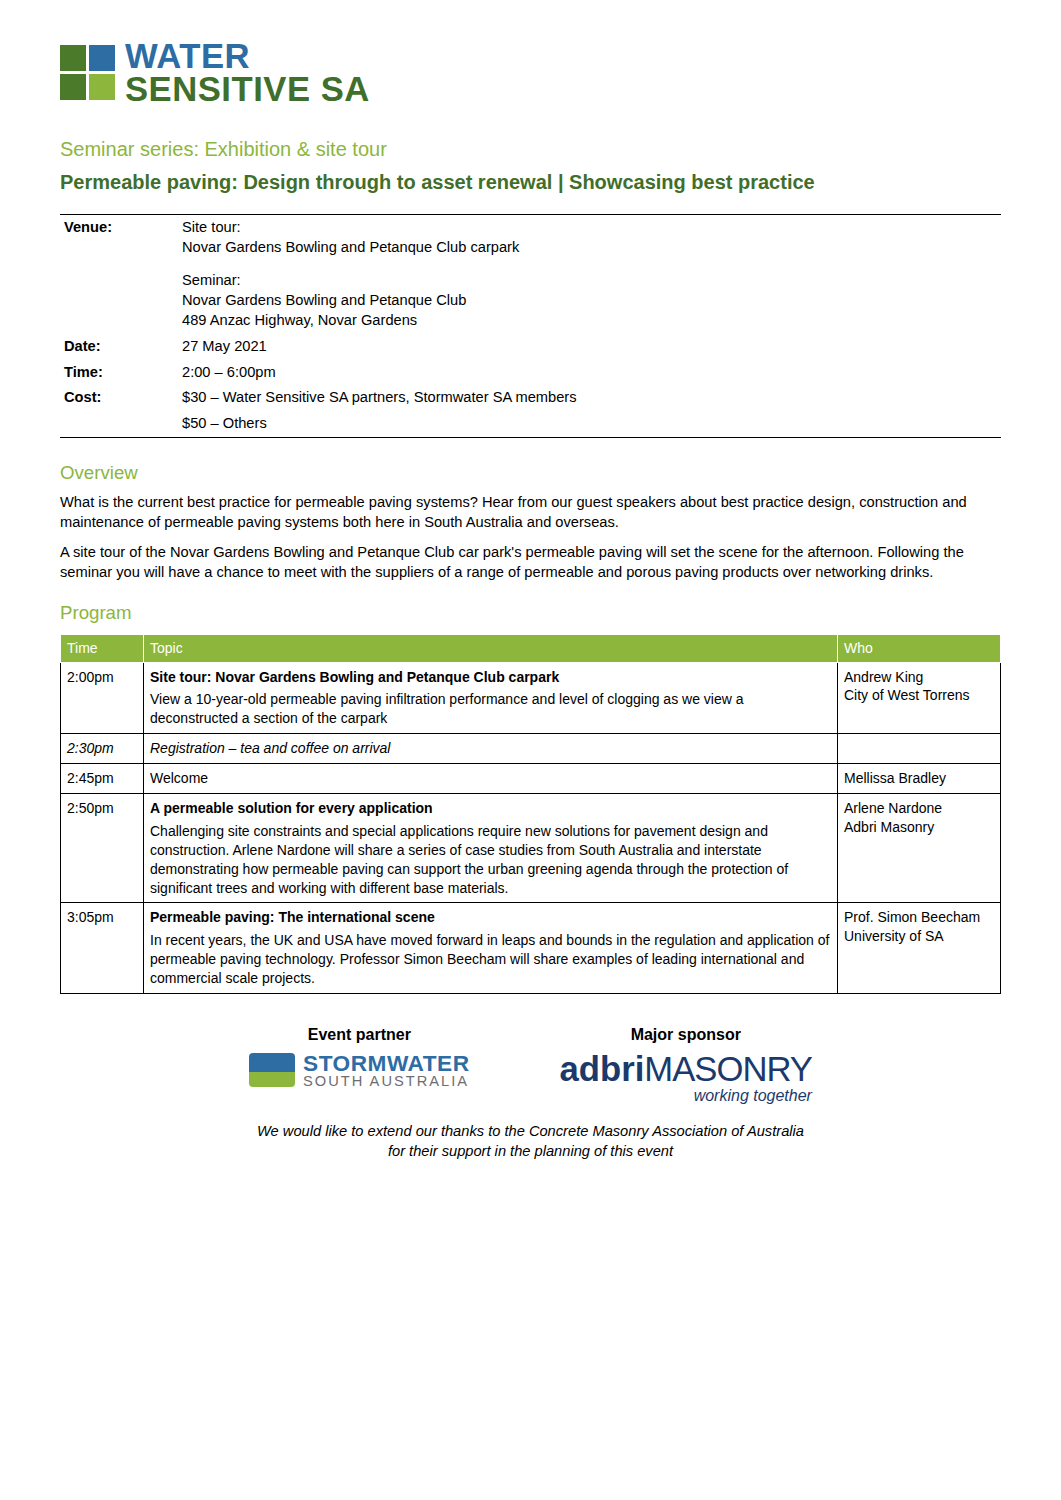WATER
SENSITIVE SA
Seminar series: Exhibition & site tour
Permeable paving: Design through to asset renewal | Showcasing best practice
| Venue: | Site tour: Novar Gardens Bowling and Petanque Club carpark |
| | Seminar: Novar Gardens Bowling and Petanque Club 489 Anzac Highway, Novar Gardens |
| Date: | 27 May 2021 |
| Time: | 2:00 – 6:00pm |
| Cost: | $30 – Water Sensitive SA partners, Stormwater SA members |
| | $50 – Others |
Overview
What is the current best practice for permeable paving systems? Hear from our guest speakers about best practice design, construction and maintenance of permeable paving systems both here in South Australia and overseas.
A site tour of the Novar Gardens Bowling and Petanque Club car park's permeable paving will set the scene for the afternoon. Following the seminar you will have a chance to meet with the suppliers of a range of permeable and porous paving products over networking drinks.
Program
| Time | Topic | Who |
| --- | --- | --- |
| 2:00pm | Site tour: Novar Gardens Bowling and Petanque Club carpark View a 10-year-old permeable paving infiltration performance and level of clogging as we view a deconstructed a section of the carpark | Andrew King City of West Torrens |
| 2:30pm | Registration – tea and coffee on arrival | |
| 2:45pm | Welcome | Mellissa Bradley |
| 2:50pm | A permeable solution for every application Challenging site constraints and special applications require new solutions for pavement design and construction. Arlene Nardone will share a series of case studies from South Australia and interstate demonstrating how permeable paving can support the urban greening agenda through the protection of significant trees and working with different base materials. | Arlene Nardone Adbri Masonry |
| 3:05pm | Permeable paving: The international scene In recent years, the UK and USA have moved forward in leaps and bounds in the regulation and application of permeable paving technology. Professor Simon Beecham will share examples of leading international and commercial scale projects. | Prof. Simon Beecham University of SA |
Event partner
STORMWATER
SOUTH AUSTRALIA
Major sponsor
adbri MASONRY working together
We would like to extend our thanks to the Concrete Masonry Association of Australia
for their support in the planning of this event